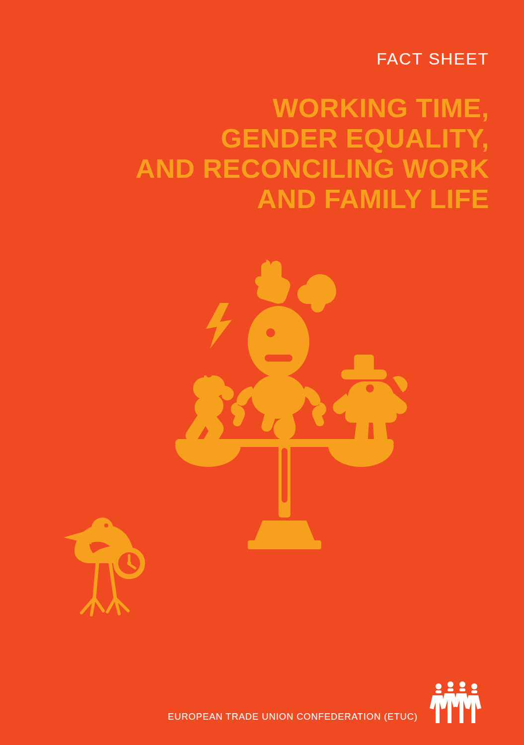FACT SHEET
Working time,
gender equality,
and reconciling work
and family life
EUROPEAN TRADE UNION CONFEDERATION (ETUC)